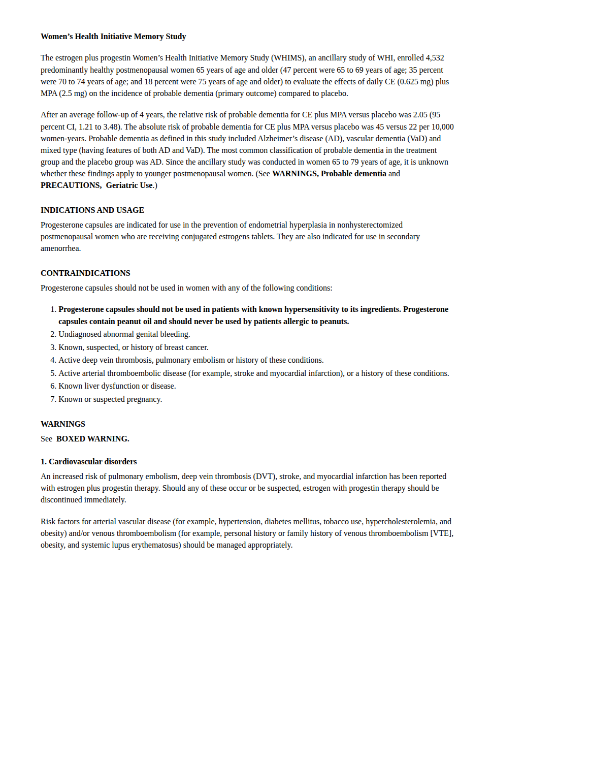Women’s Health Initiative Memory Study
The estrogen plus progestin Women’s Health Initiative Memory Study (WHIMS), an ancillary study of WHI, enrolled 4,532 predominantly healthy postmenopausal women 65 years of age and older (47 percent were 65 to 69 years of age; 35 percent were 70 to 74 years of age; and 18 percent were 75 years of age and older) to evaluate the effects of daily CE (0.625 mg) plus MPA (2.5 mg) on the incidence of probable dementia (primary outcome) compared to placebo.
After an average follow-up of 4 years, the relative risk of probable dementia for CE plus MPA versus placebo was 2.05 (95 percent CI, 1.21 to 3.48). The absolute risk of probable dementia for CE plus MPA versus placebo was 45 versus 22 per 10,000 women-years. Probable dementia as defined in this study included Alzheimer’s disease (AD), vascular dementia (VaD) and mixed type (having features of both AD and VaD). The most common classification of probable dementia in the treatment group and the placebo group was AD. Since the ancillary study was conducted in women 65 to 79 years of age, it is unknown whether these findings apply to younger postmenopausal women. (See WARNINGS, Probable dementia and PRECAUTIONS, Geriatric Use.)
INDICATIONS AND USAGE
Progesterone capsules are indicated for use in the prevention of endometrial hyperplasia in nonhysterectomized postmenopausal women who are receiving conjugated estrogens tablets. They are also indicated for use in secondary amenorrhea.
CONTRAINDICATIONS
Progesterone capsules should not be used in women with any of the following conditions:
Progesterone capsules should not be used in patients with known hypersensitivity to its ingredients. Progesterone capsules contain peanut oil and should never be used by patients allergic to peanuts.
Undiagnosed abnormal genital bleeding.
Known, suspected, or history of breast cancer.
Active deep vein thrombosis, pulmonary embolism or history of these conditions.
Active arterial thromboembolic disease (for example, stroke and myocardial infarction), or a history of these conditions.
Known liver dysfunction or disease.
Known or suspected pregnancy.
WARNINGS
See BOXED WARNING.
1. Cardiovascular disorders
An increased risk of pulmonary embolism, deep vein thrombosis (DVT), stroke, and myocardial infarction has been reported with estrogen plus progestin therapy. Should any of these occur or be suspected, estrogen with progestin therapy should be discontinued immediately.
Risk factors for arterial vascular disease (for example, hypertension, diabetes mellitus, tobacco use, hypercholesterolemia, and obesity) and/or venous thromboembolism (for example, personal history or family history of venous thromboembolism [VTE], obesity, and systemic lupus erythematosus) should be managed appropriately.